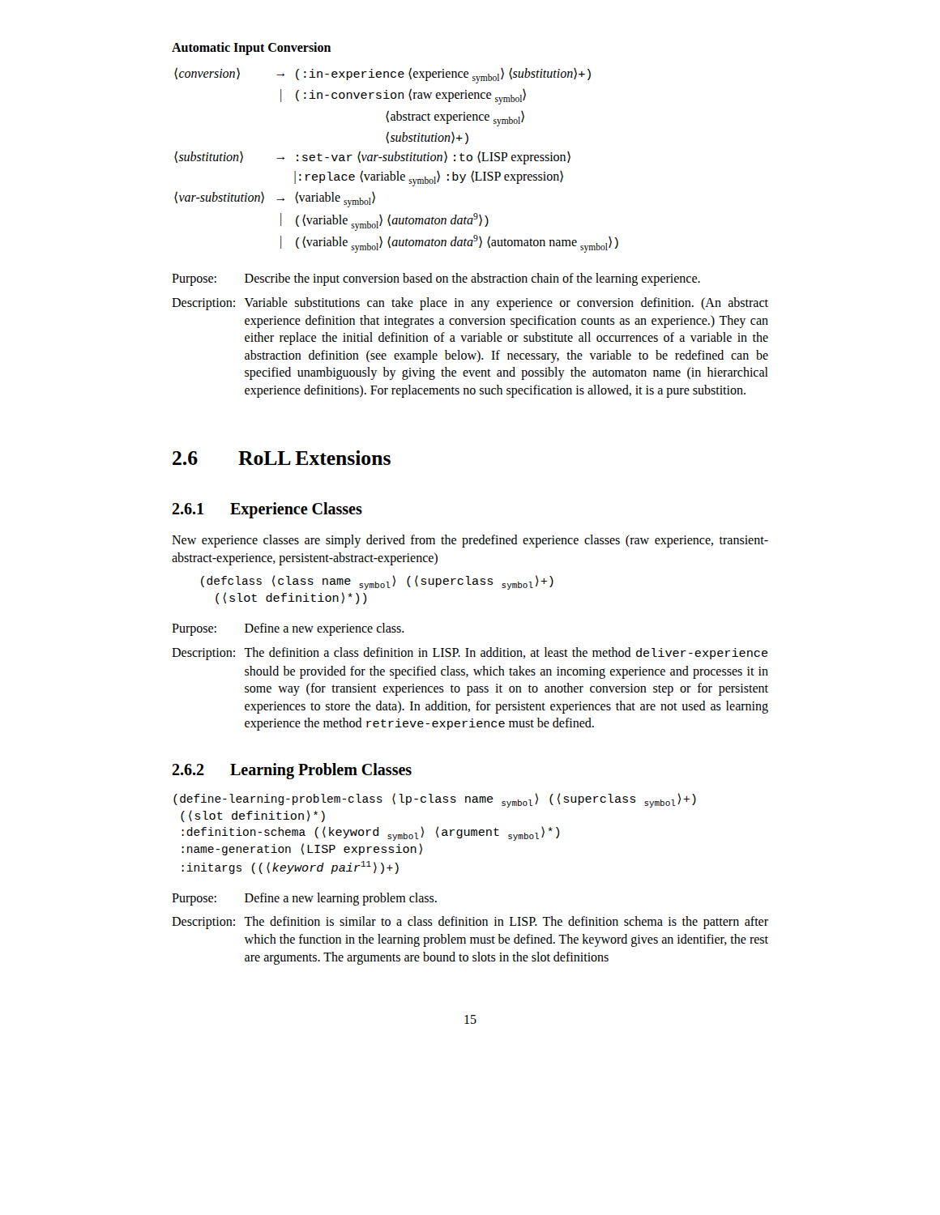Automatic Input Conversion
| ⟨ conversion ⟩ | → | (:in-experience ⟨experience symbol ⟩ ⟨ substitution ⟩ +) |
| | / | (:in-conversion ⟨raw experience symbol ⟩ |
| | | ⟨abstract experience symbol ⟩ |
| | | ⟨ substitution ⟩ +) |
| ⟨ substitution ⟩ | → | :set-var ⟨ var-substitution ⟩ :to ⟨LISP expression⟩ |
| | | / :replace ⟨variable symbol ⟩ :by ⟨LISP expression⟩ |
| ⟨ var-substitution ⟩ | → | ⟨variable symbol ⟩ |
| | / | ( ⟨variable symbol ⟩ ⟨ automaton data 9 ⟩ ) |
| | / | ( ⟨variable symbol ⟩ ⟨ automaton data 9 ⟩ ⟨automaton name symbol ⟩ ) |
Purpose:
Describe the input conversion based on the abstraction chain of the learning experience.
Description:
Variable substitutions can take place in any experience or conversion definition. (An abstract experience definition that integrates a conversion specification counts as an experience.) They can either replace the initial definition of a variable or substitute all occurrences of a variable in the abstraction definition (see example below). If necessary, the variable to be redefined can be specified unambiguously by giving the event and possibly the automaton name (in hierarchical experience definitions). For replacements no such specification is allowed, it is a pure substition.
2.6 RoLL Extensions
2.6.1 Experience Classes
New experience classes are simply derived from the predefined experience classes (raw experience, transient-abstract-experience, persistent-abstract-experience)
(defclass ⟨class name symbol⟩ (⟨superclass symbol⟩+) (⟨slot definition⟩*))
Purpose:
Define a new experience class.
Description:
The definition a class definition in LISP. In addition, at least the method deliver-experience should be provided for the specified class, which takes an incoming experience and processes it in some way (for transient experiences to pass it on to another conversion step or for persistent experiences to store the data). In addition, for persistent experiences that are not used as learning experience the method retrieve-experience must be defined.
2.6.2 Learning Problem Classes
(define-learning-problem-class ⟨lp-class name symbol⟩ (⟨superclass symbol⟩+) (⟨slot definition⟩*) :definition-schema (⟨keyword symbol⟩ ⟨argument symbol⟩*) :name-generation ⟨LISP expression⟩ :initargs ((⟨keyword pair 11⟩)+)
Purpose:
Define a new learning problem class.
Description:
The definition is similar to a class definition in LISP. The definition schema is the pattern after which the function in the learning problem must be defined. The keyword gives an identifier, the rest are arguments. The arguments are bound to slots in the slot definitions
15